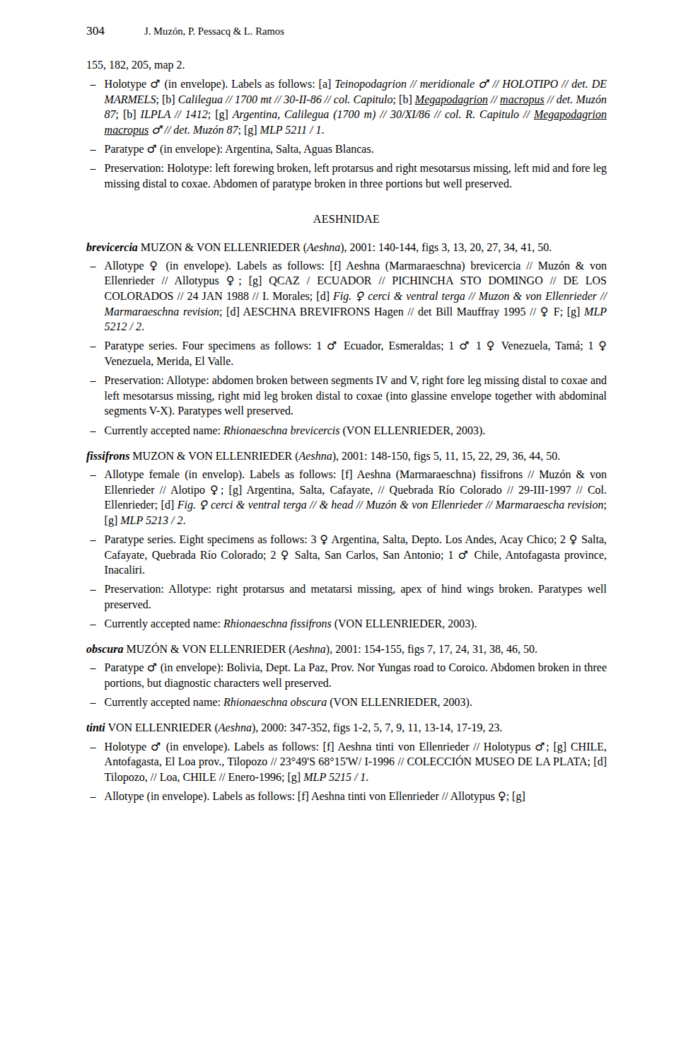304 J. Muzón, P. Pessacq & L. Ramos
155, 182, 205, map 2.
Holotype ♂ (in envelope). Labels as follows: [a] Teinopodagrion // meridionale ♂ // HOLOTIPO // det. DE MARMELS; [b] Calilegua // 1700 mt // 30-II-86 // col. Capitulo; [b] Megapodagrion // macropus // det. Muzón 87; [b] ILPLA // 1412; [g] Argentina, Calilegua (1700 m) // 30/XI/86 // col. R. Capitulo // Megapodagrion macropus ♂ // det. Muzón 87; [g] MLP 5211 / 1.
Paratype ♂ (in envelope): Argentina, Salta, Aguas Blancas.
Preservation: Holotype: left forewing broken, left protarsus and right mesotarsus missing, left mid and fore leg missing distal to coxae. Abdomen of paratype broken in three portions but well preserved.
AESHNIDAE
brevicercia MUZON & VON ELLENRIEDER (Aeshna), 2001: 140-144, figs 3, 13, 20, 27, 34, 41, 50.
Allotype ♀ (in envelope). Labels as follows: [f] Aeshna (Marmaraeschna) brevicercia // Muzón & von Ellenrieder // Allotypus ♀; [g] QCAZ / ECUADOR // PICHINCHA STO DOMINGO // DE LOS COLORADOS // 24 JAN 1988 // I. Morales; [d] Fig. ♀ cerci & ventral terga // Muzon & von Ellenrieder // Marmaraeschna revision; [d] AESCHNA BREVIFRONS Hagen // det Bill Mauffray 1995 // ♀ F; [g] MLP 5212 / 2.
Paratype series. Four specimens as follows: 1 ♂ Ecuador, Esmeraldas; 1 ♂ 1 ♀ Venezuela, Tamá; 1 ♀ Venezuela, Merida, El Valle.
Preservation: Allotype: abdomen broken between segments IV and V, right fore leg missing distal to coxae and left mesotarsus missing, right mid leg broken distal to coxae (into glassine envelope together with abdominal segments V-X). Paratypes well preserved.
Currently accepted name: Rhionaeschna brevicercis (VON ELLENRIEDER, 2003).
fissifrons MUZON & VON ELLENRIEDER (Aeshna), 2001: 148-150, figs 5, 11, 15, 22, 29, 36, 44, 50.
Allotype female (in envelop). Labels as follows: [f] Aeshna (Marmaraeschna) fissifrons // Muzón & von Ellenrieder // Alotipo ♀; [g] Argentina, Salta, Cafayate, // Quebrada Río Colorado // 29-III-1997 // Col. Ellenrieder; [d] Fig. ♀ cerci & ventral terga // & head // Muzón & von Ellenrieder // Marmaraescha revision; [g] MLP 5213 / 2.
Paratype series. Eight specimens as follows: 3 ♀ Argentina, Salta, Depto. Los Andes, Acay Chico; 2 ♀ Salta, Cafayate, Quebrada Río Colorado; 2 ♀ Salta, San Carlos, San Antonio; 1 ♂ Chile, Antofagasta province, Inacaliri.
Preservation: Allotype: right protarsus and metatarsi missing, apex of hind wings broken. Paratypes well preserved.
Currently accepted name: Rhionaeschna fissifrons (VON ELLENRIEDER, 2003).
obscura MUZÓN & VON ELLENRIEDER (Aeshna), 2001: 154-155, figs 7, 17, 24, 31, 38, 46, 50.
Paratype ♂ (in envelope): Bolivia, Dept. La Paz, Prov. Nor Yungas road to Coroico. Abdomen broken in three portions, but diagnostic characters well preserved.
Currently accepted name: Rhionaeschna obscura (VON ELLENRIEDER, 2003).
tinti VON ELLENRIEDER (Aeshna), 2000: 347-352, figs 1-2, 5, 7, 9, 11, 13-14, 17-19, 23.
Holotype ♂ (in envelope). Labels as follows: [f] Aeshna tinti von Ellenrieder // Holotypus ♂; [g] CHILE, Antofagasta, El Loa prov., Tilopozo // 23°49'S 68°15'W/ I-1996 // COLECCIÓN MUSEO DE LA PLATA; [d] Tilopozo, // Loa, CHILE // Enero-1996; [g] MLP 5215 / 1.
Allotype (in envelope). Labels as follows: [f] Aeshna tinti von Ellenrieder // Allotypus ♀; [g]